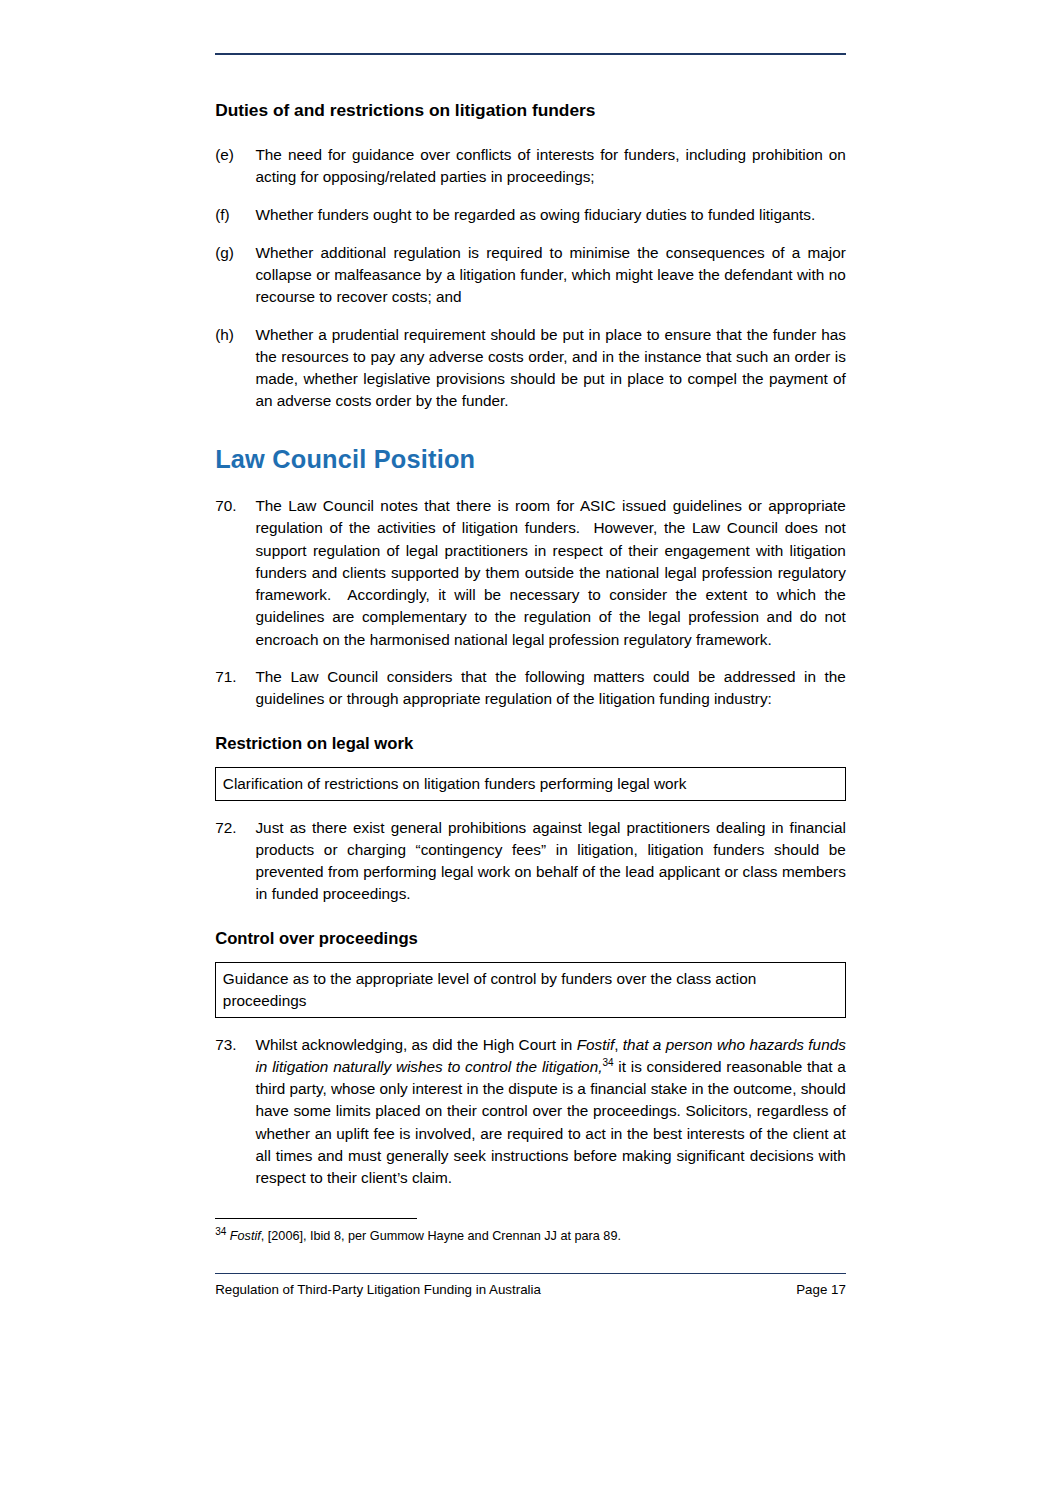Duties of and restrictions on litigation funders
(e) The need for guidance over conflicts of interests for funders, including prohibition on acting for opposing/related parties in proceedings;
(f) Whether funders ought to be regarded as owing fiduciary duties to funded litigants.
(g) Whether additional regulation is required to minimise the consequences of a major collapse or malfeasance by a litigation funder, which might leave the defendant with no recourse to recover costs; and
(h) Whether a prudential requirement should be put in place to ensure that the funder has the resources to pay any adverse costs order, and in the instance that such an order is made, whether legislative provisions should be put in place to compel the payment of an adverse costs order by the funder.
Law Council Position
70.
The Law Council notes that there is room for ASIC issued guidelines or appropriate regulation of the activities of litigation funders. However, the Law Council does not support regulation of legal practitioners in respect of their engagement with litigation funders and clients supported by them outside the national legal profession regulatory framework. Accordingly, it will be necessary to consider the extent to which the guidelines are complementary to the regulation of the legal profession and do not encroach on the harmonised national legal profession regulatory framework.
71.
The Law Council considers that the following matters could be addressed in the guidelines or through appropriate regulation of the litigation funding industry:
Restriction on legal work
Clarification of restrictions on litigation funders performing legal work
72.
Just as there exist general prohibitions against legal practitioners dealing in financial products or charging “contingency fees” in litigation, litigation funders should be prevented from performing legal work on behalf of the lead applicant or class members in funded proceedings.
Control over proceedings
Guidance as to the appropriate level of control by funders over the class action proceedings
73.
Whilst acknowledging, as did the High Court in Fostif, that a person who hazards funds in litigation naturally wishes to control the litigation,34 it is considered reasonable that a third party, whose only interest in the dispute is a financial stake in the outcome, should have some limits placed on their control over the proceedings. Solicitors, regardless of whether an uplift fee is involved, are required to act in the best interests of the client at all times and must generally seek instructions before making significant decisions with respect to their client’s claim.
34 Fostif, [2006], Ibid 8, per Gummow Hayne and Crennan JJ at para 89.
Regulation of Third-Party Litigation Funding in Australia Page 17